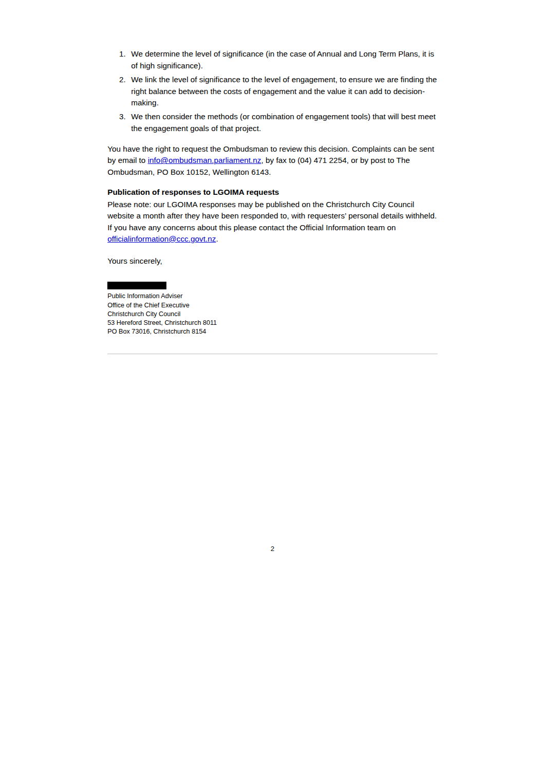We determine the level of significance (in the case of Annual and Long Term Plans, it is of high significance).
We link the level of significance to the level of engagement, to ensure we are finding the right balance between the costs of engagement and the value it can add to decision-making.
We then consider the methods (or combination of engagement tools) that will best meet the engagement goals of that project.
You have the right to request the Ombudsman to review this decision. Complaints can be sent by email to info@ombudsman.parliament.nz, by fax to (04) 471 2254, or by post to The Ombudsman, PO Box 10152, Wellington 6143.
Publication of responses to LGOIMA requests
Please note: our LGOIMA responses may be published on the Christchurch City Council website a month after they have been responded to, with requesters’ personal details withheld. If you have any concerns about this please contact the Official Information team on officialinformation@ccc.govt.nz.
Yours sincerely,
Public Information Adviser
Office of the Chief Executive
Christchurch City Council
53 Hereford Street, Christchurch 8011
PO Box 73016, Christchurch 8154
2